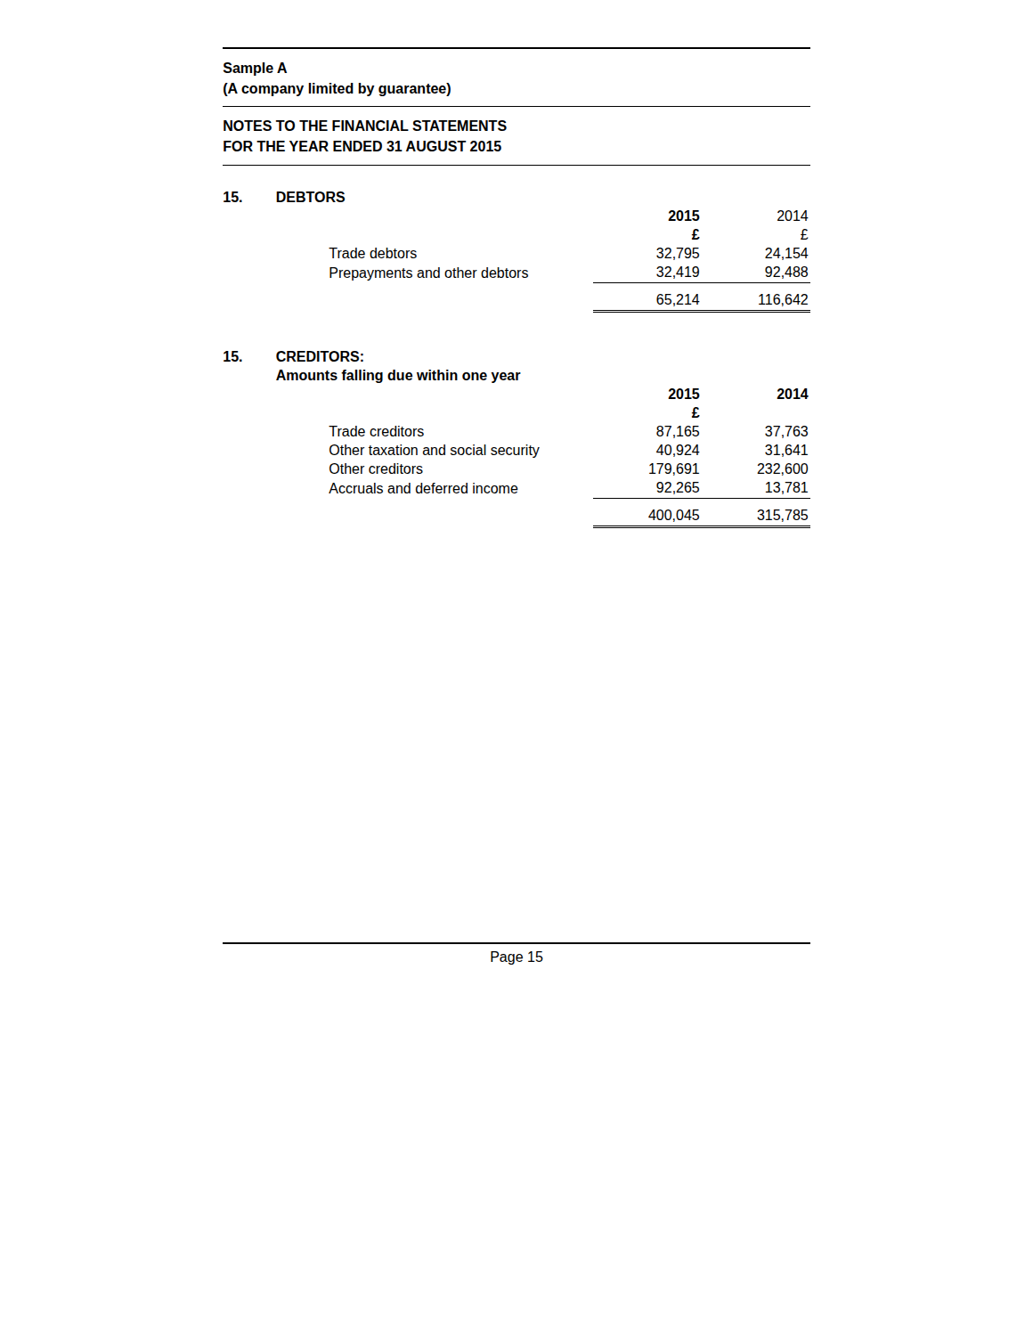Sample A
(A company limited by guarantee)
NOTES TO THE FINANCIAL STATEMENTS
FOR THE YEAR ENDED 31 AUGUST 2015
| 15. | DEBTORS | | |
| | | 2015 | 2014 |
| | | £ | £ |
| | Trade debtors | 32,795 | 24,154 |
| | Prepayments and other debtors | 32,419 | 92,488 |
| | | 65,214 | 116,642 |
| 15. | CREDITORS: | | |
| | Amounts falling due within one year | | |
| | | 2015 | 2014 |
| | | £ | |
| | Trade creditors | 87,165 | 37,763 |
| | Other taxation and social security | 40,924 | 31,641 |
| | Other creditors | 179,691 | 232,600 |
| | Accruals and deferred income | 92,265 | 13,781 |
| | | 400,045 | 315,785 |
Page 15